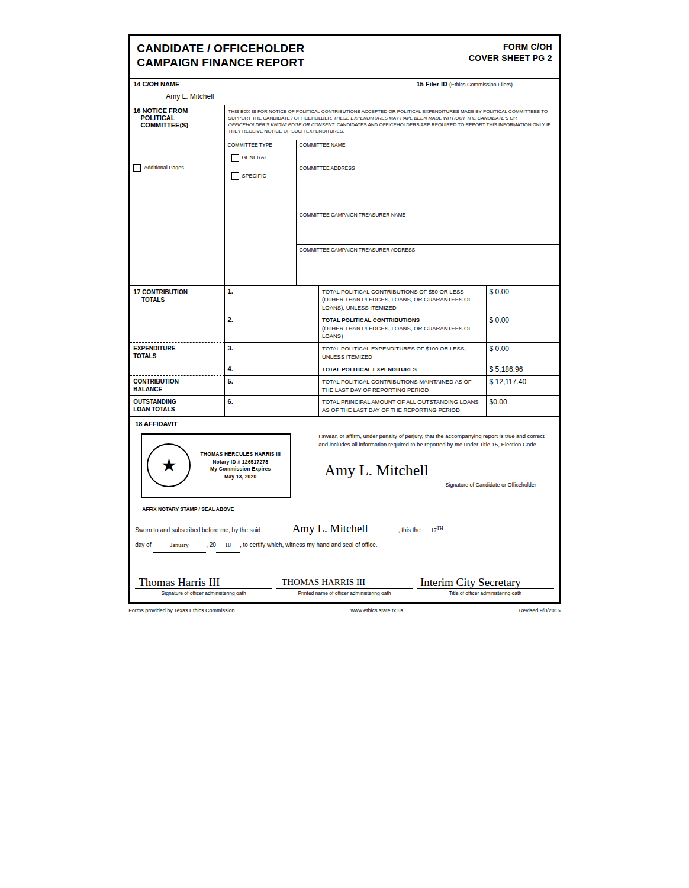CANDIDATE / OFFICEHOLDER
CAMPAIGN FINANCE REPORT
FORM C/OH
COVER SHEET PG 2
| 14 C/OH NAME Amy L. Mitchell | 15 Filer ID (Ethics Commission Filers) |
| 16 NOTICE FROM POLITICAL COMMITTEE(S) Additional Pages | THIS BOX IS FOR NOTICE OF POLITICAL CONTRIBUTIONS ACCEPTED OR POLITICAL EXPENDITURES MADE BY POLITICAL COMMITTEES TO SUPPORT THE CANDIDATE / OFFICEHOLDER. THESE EXPENDITURES MAY HAVE BEEN MADE WITHOUT THE CANDIDATE'S OR OFFICEHOLDER'S KNOWLEDGE OR CONSENT. CANDIDATES AND OFFICEHOLDERS ARE REQUIRED TO REPORT THIS INFORMATION ONLY IF THEY RECEIVE NOTICE OF SUCH EXPENDITURES. / COMMITTEE TYPE GENERAL SPECIFIC / COMMITTEE NAME / / COMMITTEE ADDRESS / / COMMITTEE CAMPAIGN TREASURER NAME / / COMMITTEE CAMPAIGN TREASURER ADDRESS / |
| 17 CONTRIBUTION TOTALS | 1. | TOTAL POLITICAL CONTRIBUTIONS OF $50 OR LESS (OTHER THAN PLEDGES, LOANS, OR GUARANTEES OF LOANS), UNLESS ITEMIZED | $ 0.00 |
| | 2. | TOTAL POLITICAL CONTRIBUTIONS (OTHER THAN PLEDGES, LOANS, OR GUARANTEES OF LOANS) | $ 0.00 |
| EXPENDITURE TOTALS | 3. | TOTAL POLITICAL EXPENDITURES OF $100 OR LESS, UNLESS ITEMIZED | $ 0.00 |
| | 4. | TOTAL POLITICAL EXPENDITURES | $ 5,186.96 |
| CONTRIBUTION BALANCE | 5. | TOTAL POLITICAL CONTRIBUTIONS MAINTAINED AS OF THE LAST DAY OF REPORTING PERIOD | $ 12,117.40 |
| OUTSTANDING LOAN TOTALS | 6. | TOTAL PRINCIPAL AMOUNT OF ALL OUTSTANDING LOANS AS OF THE LAST DAY OF THE REPORTING PERIOD | $0.00 |
18 AFFIDAVIT
★
THOMAS HERCULES HARRIS III
Notary ID # 126517278
My Commission Expires
May 13, 2020
AFFIX NOTARY STAMP / SEAL ABOVE
I swear, or affirm, under penalty of perjury, that the accompanying report is true and correct and includes all information required to be reported by me under Title 15, Election Code.
Amy L. Mitchell
Signature of Candidate or Officeholder
Sworn to and subscribed before me, by the said Amy L. Mitchell, this the 17TH
day of January, 2018, to certify which, witness my hand and seal of office.
Thomas Harris III
Signature of officer administering oath
THOMAS HARRIS III
Printed name of officer administering oath
Interim City Secretary
Title of officer administering oath
Forms provided by Texas Ethics Commission
www.ethics.state.tx.us
Revised 9/8/2015